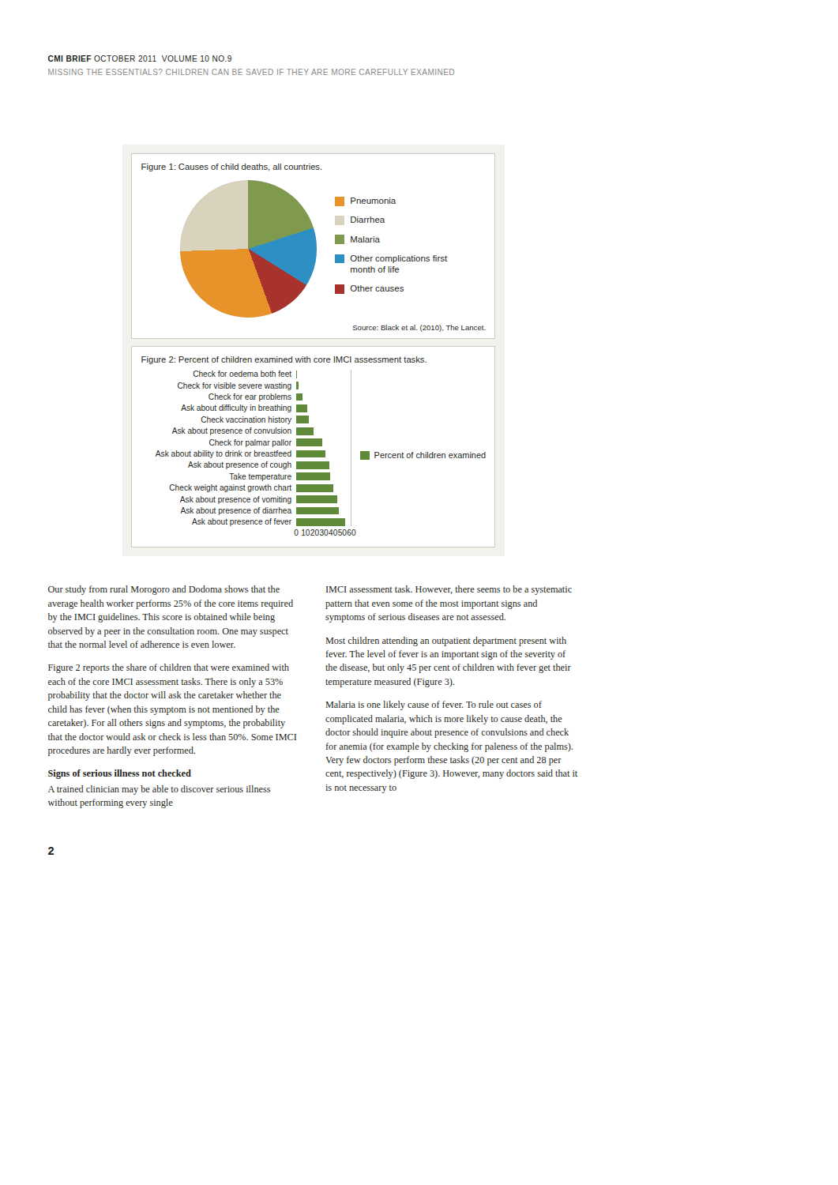CMI BRIEF OCTOBER 2011 VOLUME 10 NO.9
Missing the essentials? Children can be saved if they are more carefully examined
Figure 1: Causes of child deaths, all countries.
Pneumonia
Diarrhea
Malaria
Other complications first
month of life
Other causes
Source: Black et al. (2010), The Lancet.
Figure 2: Percent of children examined with core IMCI assessment tasks.
Check for oedema both feet
Check for visible severe wasting
Check for ear problems
Ask about difficulty in breathing
Check vaccination history
Ask about presence of convulsion
Check for palmar pallor
Ask about ability to drink or breastfeed
Ask about presence of cough
Take temperature
Check weight against growth chart
Ask about presence of vomiting
Ask about presence of diarrhea
Ask about presence of fever
0 10 20 30 40 50 60
Percent of children examined
Our study from rural Morogoro and Dodoma shows that the average health worker performs 25% of the core items required by the IMCI guidelines. This score is obtained while being observed by a peer in the consultation room. One may suspect that the normal level of adherence is even lower.
Figure 2 reports the share of children that were examined with each of the core IMCI assessment tasks. There is only a 53% probability that the doctor will ask the caretaker whether the child has fever (when this symptom is not mentioned by the caretaker). For all others signs and symptoms, the probability that the doctor would ask or check is less than 50%. Some IMCI procedures are hardly ever performed.
Signs of serious illness not checked
A trained clinician may be able to discover serious illness without performing every single
IMCI assessment task. However, there seems to be a systematic pattern that even some of the most important signs and symptoms of serious diseases are not assessed.
Most children attending an outpatient department present with fever. The level of fever is an important sign of the severity of the disease, but only 45 per cent of children with fever get their temperature measured (Figure 3).
Malaria is one likely cause of fever. To rule out cases of complicated malaria, which is more likely to cause death, the doctor should inquire about presence of convulsions and check for anemia (for example by checking for paleness of the palms). Very few doctors perform these tasks (20 per cent and 28 per cent, respectively) (Figure 3). However, many doctors said that it is not necessary to
2